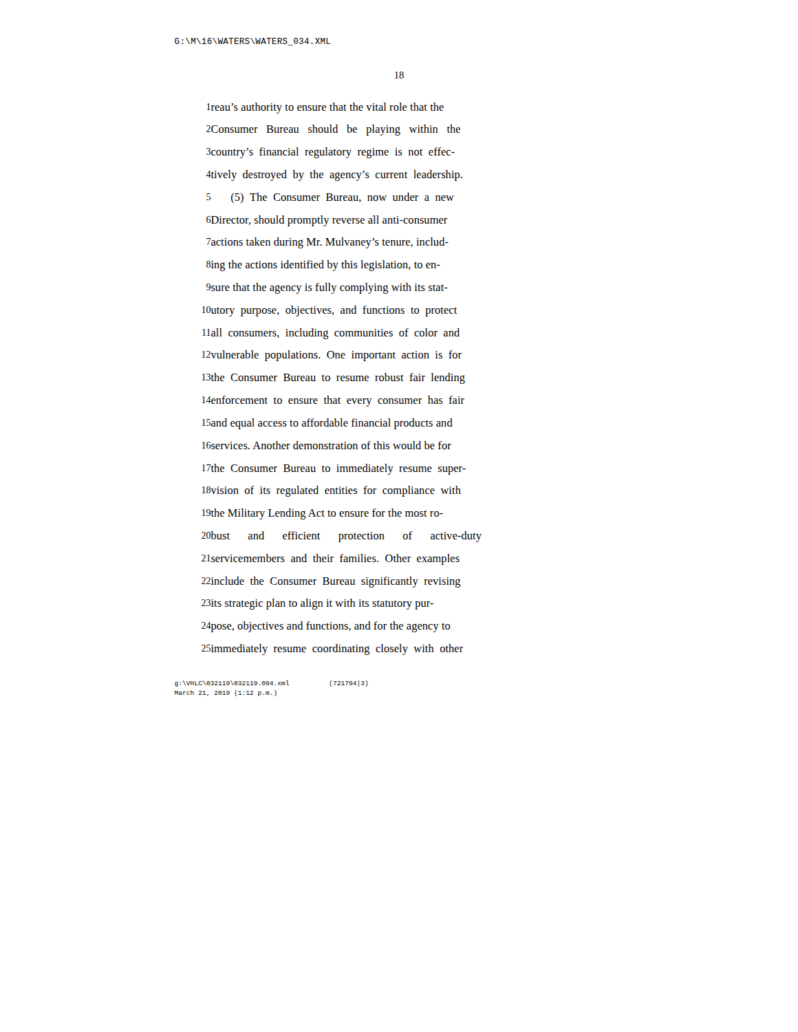G:\M\16\WATERS\WATERS_034.XML
18
| 1 | reau’s authority to ensure that the vital role that the |
| 2 | Consumer Bureau should be playing within the |
| 3 | country’s financial regulatory regime is not effec- |
| 4 | tively destroyed by the agency’s current leadership. |
| 5 | (5) The Consumer Bureau, now under a new |
| 6 | Director, should promptly reverse all anti-consumer |
| 7 | actions taken during Mr. Mulvaney’s tenure, includ- |
| 8 | ing the actions identified by this legislation, to en- |
| 9 | sure that the agency is fully complying with its stat- |
| 10 | utory purpose, objectives, and functions to protect |
| 11 | all consumers, including communities of color and |
| 12 | vulnerable populations. One important action is for |
| 13 | the Consumer Bureau to resume robust fair lending |
| 14 | enforcement to ensure that every consumer has fair |
| 15 | and equal access to affordable financial products and |
| 16 | services. Another demonstration of this would be for |
| 17 | the Consumer Bureau to immediately resume super- |
| 18 | vision of its regulated entities for compliance with |
| 19 | the Military Lending Act to ensure for the most ro- |
| 20 | bust and efficient protection of active-duty |
| 21 | servicemembers and their families. Other examples |
| 22 | include the Consumer Bureau significantly revising |
| 23 | its strategic plan to align it with its statutory pur- |
| 24 | pose, objectives and functions, and for the agency to |
| 25 | immediately resume coordinating closely with other |
g:\VHLC\032119\032119.094.xml (721794|3) March 21, 2019 (1:12 p.m.)